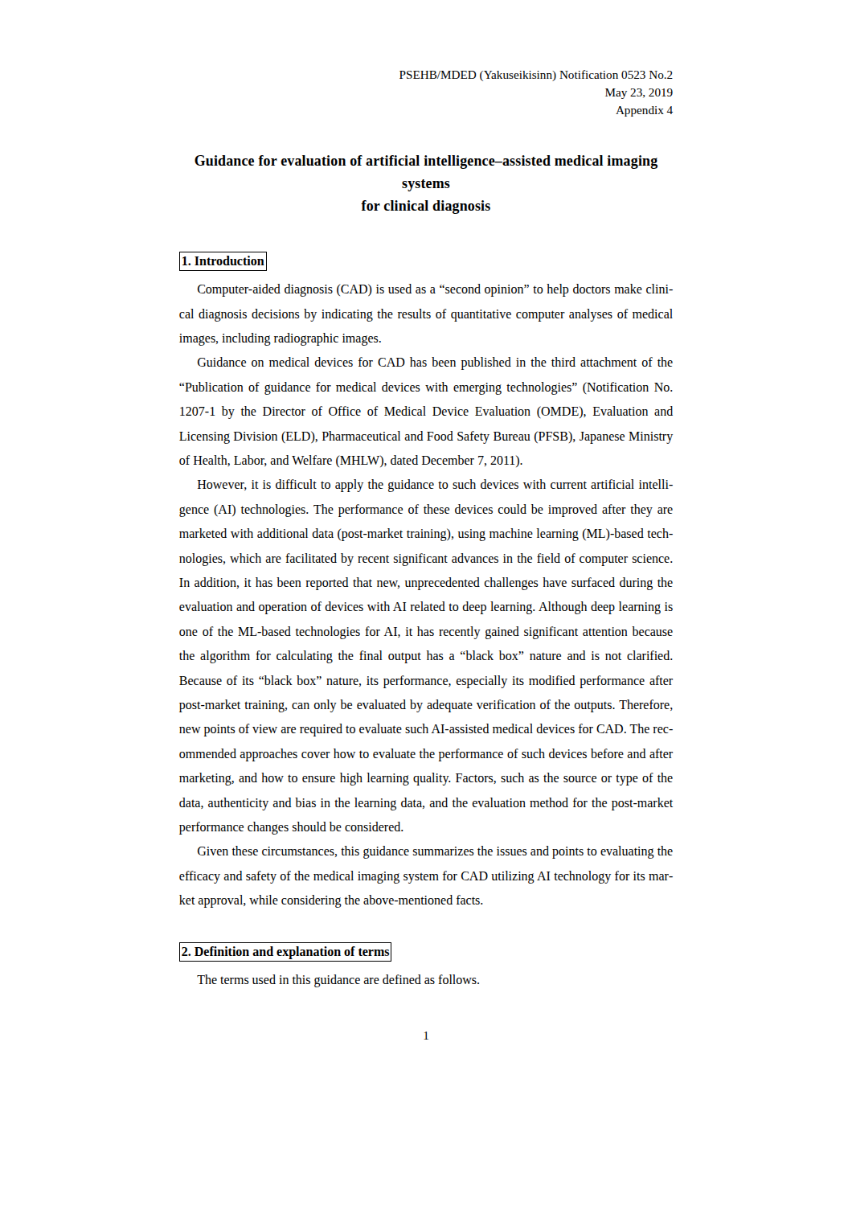PSEHB/MDED (Yakuseikisinn) Notification 0523 No.2
May 23, 2019
Appendix 4
Guidance for evaluation of artificial intelligence–assisted medical imaging systems
for clinical diagnosis
1. Introduction
Computer-aided diagnosis (CAD) is used as a “second opinion” to help doctors make clinical diagnosis decisions by indicating the results of quantitative computer analyses of medical images, including radiographic images.
Guidance on medical devices for CAD has been published in the third attachment of the “Publication of guidance for medical devices with emerging technologies” (Notification No. 1207-1 by the Director of Office of Medical Device Evaluation (OMDE), Evaluation and Licensing Division (ELD), Pharmaceutical and Food Safety Bureau (PFSB), Japanese Ministry of Health, Labor, and Welfare (MHLW), dated December 7, 2011).
However, it is difficult to apply the guidance to such devices with current artificial intelligence (AI) technologies. The performance of these devices could be improved after they are marketed with additional data (post-market training), using machine learning (ML)-based technologies, which are facilitated by recent significant advances in the field of computer science. In addition, it has been reported that new, unprecedented challenges have surfaced during the evaluation and operation of devices with AI related to deep learning. Although deep learning is one of the ML-based technologies for AI, it has recently gained significant attention because the algorithm for calculating the final output has a “black box” nature and is not clarified. Because of its “black box” nature, its performance, especially its modified performance after post-market training, can only be evaluated by adequate verification of the outputs. Therefore, new points of view are required to evaluate such AI-assisted medical devices for CAD. The recommended approaches cover how to evaluate the performance of such devices before and after marketing, and how to ensure high learning quality. Factors, such as the source or type of the data, authenticity and bias in the learning data, and the evaluation method for the post-market performance changes should be considered.
Given these circumstances, this guidance summarizes the issues and points to evaluating the efficacy and safety of the medical imaging system for CAD utilizing AI technology for its market approval, while considering the above-mentioned facts.
2. Definition and explanation of terms
The terms used in this guidance are defined as follows.
1